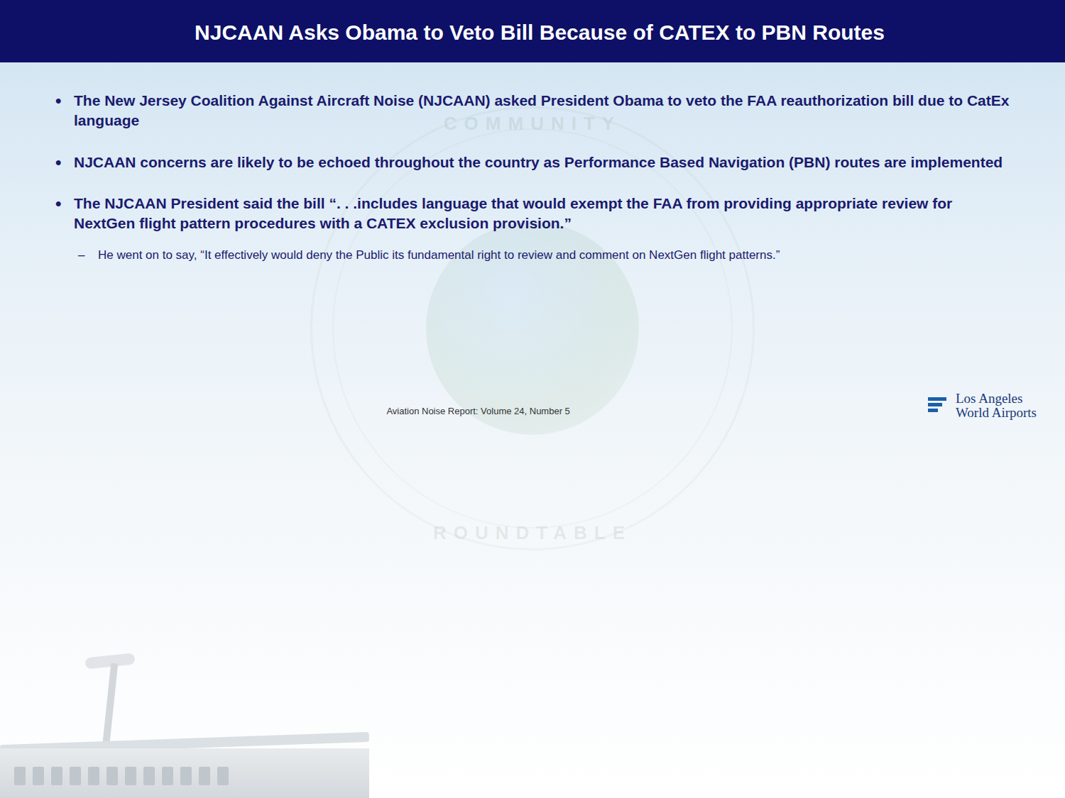NJCAAN Asks Obama to Veto Bill Because of CATEX to PBN Routes
COMMUNITY
ROUNDTABLE
The New Jersey Coalition Against Aircraft Noise (NJCAAN) asked President Obama to veto the FAA reauthorization bill due to CatEx language
NJCAAN concerns are likely to be echoed throughout the country as Performance Based Navigation (PBN) routes are implemented
The NJCAAN President said the bill “. . .includes language that would exempt the FAA from providing appropriate review for NextGen flight pattern procedures with a CATEX exclusion provision.”
He went on to say, “It effectively would deny the Public its fundamental right to review and comment on NextGen flight patterns.”
Aviation Noise Report: Volume 24, Number 5
Los Angeles
World Airports